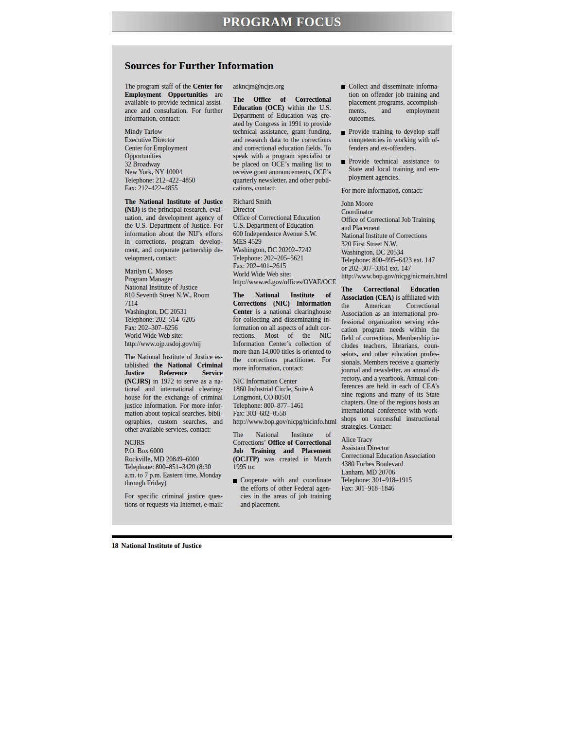PROGRAM FOCUS
Sources for Further Information
The program staff of the Center for Employment Opportunities are available to provide technical assistance and consultation. For further information, contact:
Mindy Tarlow
Executive Director
Center for Employment Opportunities
32 Broadway
New York, NY 10004
Telephone: 212–422–4850
Fax: 212–422–4855
The National Institute of Justice (NIJ) is the principal research, evaluation, and development agency of the U.S. Department of Justice. For information about the NIJ’s efforts in corrections, program development, and corporate partnership development, contact:
Marilyn C. Moses
Program Manager
National Institute of Justice
810 Seventh Street N.W., Room 7114
Washington, DC 20531
Telephone: 202–514–6205
Fax: 202–307–6256
World Wide Web site:
http://www.ojp.usdoj.gov/nij
The National Institute of Justice established the National Criminal Justice Reference Service (NCJRS) in 1972 to serve as a national and international clearinghouse for the exchange of criminal justice information. For more information about topical searches, bibliographies, custom searches, and other available services, contact:
NCJRS
P.O. Box 6000
Rockville, MD 20849–6000
Telephone: 800–851–3420 (8:30 a.m. to 7 p.m. Eastern time, Monday through Friday)
For specific criminal justice questions or requests via Internet, e-mail: askncjrs@ncjrs.org
The Office of Correctional Education (OCE) within the U.S. Department of Education was created by Congress in 1991 to provide technical assistance, grant funding, and research data to the corrections and correctional education fields. To speak with a program specialist or be placed on OCE’s mailing list to receive grant announcements, OCE’s quarterly newsletter, and other publications, contact:
Richard Smith
Director
Office of Correctional Education
U.S. Department of Education
600 Independence Avenue S.W.
MES 4529
Washington, DC 20202–7242
Telephone: 202–205–5621
Fax: 202–401–2615
World Wide Web site: http://www.ed.gov/offices/OVAE/OCE
The National Institute of Corrections (NIC) Information Center is a national clearinghouse for collecting and disseminating information on all aspects of adult corrections. Most of the NIC Information Center’s collection of more than 14,000 titles is oriented to the corrections practitioner. For more information, contact:
NIC Information Center
1860 Industrial Circle, Suite A
Longmont, CO 80501
Telephone: 800–877–1461
Fax: 303–682–0558
http://www.bop.gov/nicpg/nicinfo.html
The National Institute of Corrections’ Office of Correctional Job Training and Placement (OCJTP) was created in March 1995 to:
Cooperate with and coordinate the efforts of other Federal agencies in the areas of job training and placement.
Collect and disseminate information on offender job training and placement programs, accomplishments, and employment outcomes.
Provide training to develop staff competencies in working with offenders and ex-offenders.
Provide technical assistance to State and local training and employment agencies.
For more information, contact:
John Moore
Coordinator
Office of Correctional Job Training and Placement
National Institute of Corrections
320 First Street N.W.
Washington, DC 20534
Telephone: 800–995–6423 ext. 147 or 202–307–3361 ext. 147
http://www.bop.gov/nicpg/nicmain.html
The Correctional Education Association (CEA) is affiliated with the American Correctional Association as an international professional organization serving education program needs within the field of corrections. Membership includes teachers, librarians, counselors, and other education professionals. Members receive a quarterly journal and newsletter, an annual directory, and a yearbook. Annual conferences are held in each of CEA’s nine regions and many of its State chapters. One of the regions hosts an international conference with workshops on successful instructional strategies. Contact:
Alice Tracy
Assistant Director
Correctional Education Association
4380 Forbes Boulevard
Lanham, MD 20706
Telephone: 301–918–1915
Fax: 301–918–1846
18 National Institute of Justice